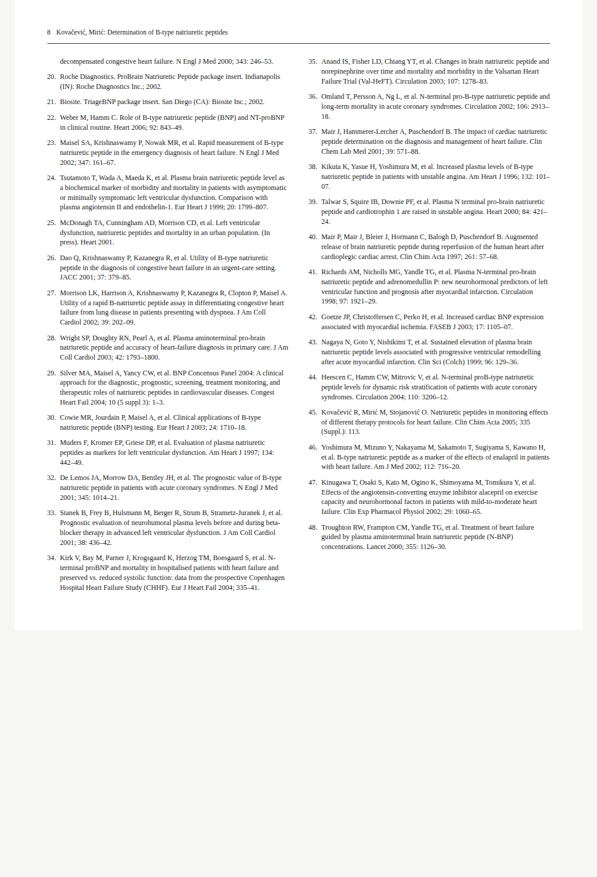8 Kovačević, Mirić: Determination of B-type natriuretic peptides
decompensated congestive heart failure. N Engl J Med 2000; 343: 246–53.
20. Roche Diagnostics. ProBrain Natriuretic Peptide package insert. Indianapolis (IN): Roche Diagnostics Inc.; 2002.
21. Biosite. TriageBNP package insert. San Diego (CA): Biosite Inc.; 2002.
22. Weber M, Hamm C. Role of B-type natriuretic peptide (BNP) and NT-proBNP in clinical routine. Heart 2006; 92: 843–49.
23. Maisel SA, Krishnaswamy P, Nowak MR, et al. Rapid measurement of B-type natriuretic peptide in the emergency diagnosis of heart failure. N Engl J Med 2002; 347: 161–67.
24. Tsutamoto T, Wada A, Maeda K, et al. Plasma brain natriuretic peptide level as a biochemical marker of morbidity and mortality in patients with asymptomatic or minimally symptomatic left ventricular dysfunction. Comparison with plasma angiotensin II and endothelin-1. Eur Heart J 1999; 20: 1799–807.
25. McDonagh TA, Cunningham AD, Morrison CD, et al. Left ventricular dysfunction, natriuretic peptides and mortality in an urban population. (In press). Heart 2001.
26. Dao Q, Krishnaswamy P, Kazanegra R, et al. Utility of B-type natriuretic peptide in the diagnosis of congestive heart failure in an urgent-care setting. JACC 2001; 37: 379–85.
27. Morrison LK, Harrison A, Krishnaswamy P, Kazanegra R, Clopton P, Maisel A. Utility of a rapid B-natriuretic peptide assay in differentiating congestive heart failure from lung disease in patients presenting with dyspnea. J Am Coll Cardiol 2002; 39: 202–09.
28. Wright SP, Doughty RN, Pearl A, et al. Plasma aminoterminal pro-brain natriuretic peptide and accuracy of heart-failure diagnosis in primary care. J Am Coll Cardiol 2003; 42: 1793–1800.
29. Silver MA, Maisel A, Yancy CW, et al. BNP Concensus Panel 2004: A clinical approach for the diagnostic, prognostic, screening, treatment monitoring, and therapeutic roles of natriuretic peptides in cardiovascular diseases. Congest Heart Fail 2004; 10 (5 suppl 3): 1–3.
30. Cowie MR, Jourdain P, Maisel A, et al. Clinical applications of B-type natriuretic peptide (BNP) testing. Eur Heart J 2003; 24: 1710–18.
31. Muders F, Kromer EP, Griese DP, et al. Evaluation of plasma natriuretic peptides as markers for left ventricular dysfunction. Am Heart J 1997; 134: 442–49.
32. De Lemos JA, Morrow DA, Bentley JH, et al. The prognostic value of B-type natriuretic peptide in patients with acute coronary syndromes. N Engl J Med 2001; 345: 1014–21.
33. Stanek B, Frey B, Hulsmann M, Berger R, Strum B, Strametz-Juranek J, et al. Prognostic evaluation of neurohumoral plasma levels before and during beta-blocker therapy in advanced left ventricular dysfunction. J Am Coll Cardiol 2001; 38: 436–42.
34. Kirk V, Bay M, Parner J, Krogsgaard K, Herzog TM, Boesgaard S, et al. N-terminal proBNP and mortality in hospitalised patients with heart failure and preserved vs. reduced systolic function: data from the prospective Copenhagen Hospital Heart Failure Study (CHHF). Eur J Heart Fail 2004; 335–41.
35. Anand IS, Fisher LD, Chiang YT, et al. Changes in brain natriuretic peptide and norepinephrine over time and mortality and morbidity in the Valsartan Heart Failure Trial (Val-HeFT). Circulation 2003; 107: 1278–83.
36. Omland T, Persson A, Ng L, et al. N-terminal pro-B-type natriuretic peptide and long-term mortality in acute coronary syndromes. Circulation 2002; 106: 2913–18.
37. Mair J, Hammerer-Lercher A, Puschendorf B. The impact of cardiac natriuretic peptide determination on the diagnosis and management of heart failure. Clin Chem Lab Med 2001; 39: 571–88.
38. Kikuta K, Yasue H, Yoshimura M, et al. Increased plasma levels of B-type natriuretic peptide in patients with unstable angina. Am Heart J 1996; 132: 101–07.
39. Talwar S, Squire IB, Downie PF, et al. Plasma N terminal pro-brain natriuretic peptide and cardiotrophin 1 are raised in unstable angina. Heart 2000; 84: 421–24.
40. Mair P, Mair J, Bleier J, Hormann C, Balogh D, Puschendorf B. Augmented release of brain natriuretic peptide during reperfusion of the human heart after cardioplegic cardiac arrest. Clin Chim Acta 1997; 261: 57–68.
41. Richards AM, Nicholls MG, Yandle TG, et al. Plasma N-terminal pro-brain natriuretic peptide and adrenomedullin P: new neurohormonal predictors of left ventricular function and prognosis after myocardial infarction. Circulation 1998; 97: 1921–29.
42. Goetze JP, Christoffersen C, Perko H, et al. Increased cardiac BNP expression associated with myocardial ischemia. FASEB J 2003; 17: 1105–07.
43. Nagaya N, Goto Y, Nishikimi T, et al. Sustained elevation of plasma brain natriuretic peptide levels associated with progressive ventricular remodelling after acute myocardial infarction. Clin Sci (Colch) 1999; 96: 129–36.
44. Heescen C, Hamm CW, Mitrovic V, et al. N-terminal proB-type natriuretic peptide levels for dynamic risk stratification of patients with acute coronary syndromes. Circulation 2004; 110: 3206–12.
45. Kovačević R, Mirić M, Stojanović O. Natriuretic peptides in monitoring effects of different therapy protocols for heart failure. Clin Chim Acta 2005; 335 (Suppl.): 113.
46. Yoshimura M, Mizuno Y, Nakayama M, Sakamoto T, Sugiyama S, Kawano H, et al. B-type natriuretic peptide as a marker of the effects of enalapril in patients with heart failure. Am J Med 2002; 112: 716–20.
47. Kinugawa T, Osaki S, Kato M, Ogino K, Shimoyama M, Tomikura Y, et al. Effects of the angiotensin-converting enzyme inhibitor alacepril on exercise capacity and neurohormonal factors in patients with mild-to-moderate heart failure. Clin Exp Pharmacol Physiol 2002; 29: 1060–65.
48. Troughton RW, Frampton CM, Yandle TG, et al. Treatment of heart failure guided by plasma aminoterminal brain natriuretic peptide (N-BNP) concentrations. Lancet 2000; 355: 1126–30.